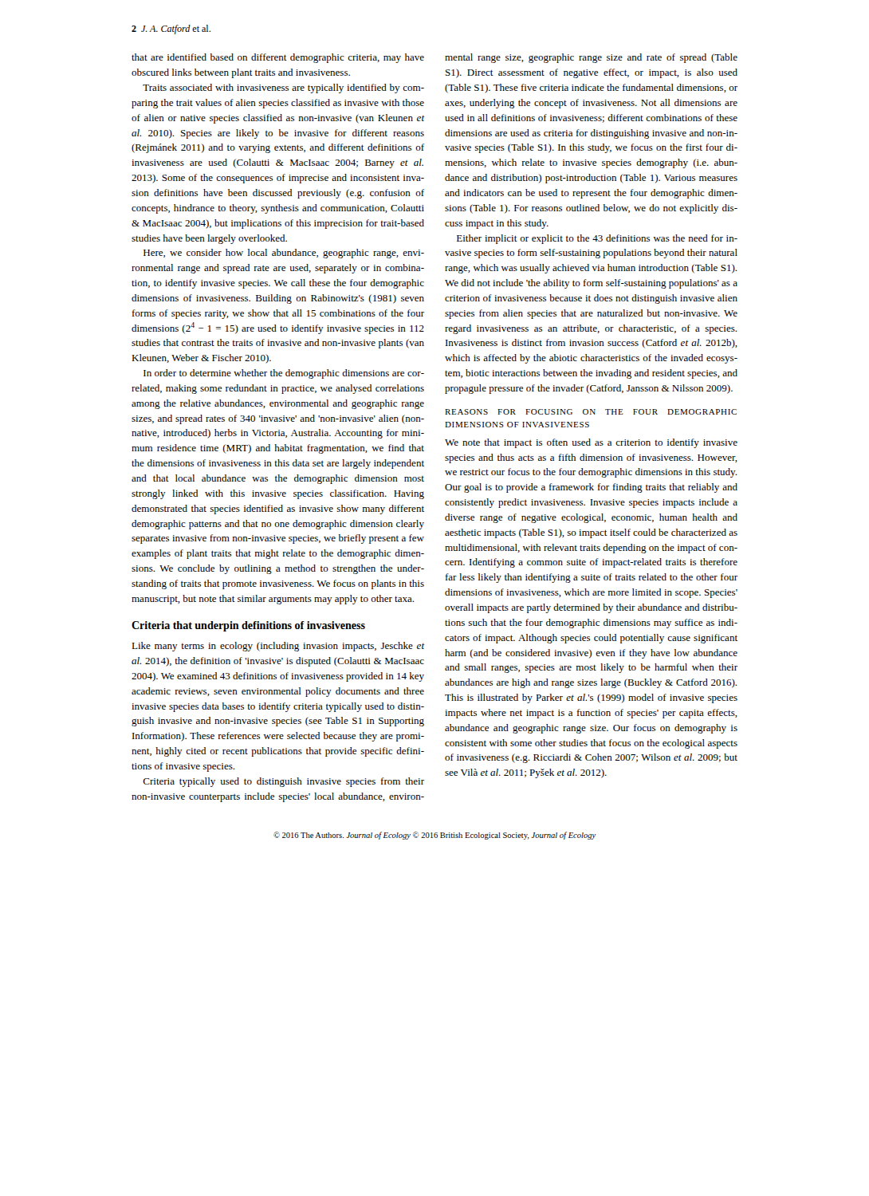2 J. A. Catford et al.
that are identified based on different demographic criteria, may have obscured links between plant traits and invasiveness.
Traits associated with invasiveness are typically identified by comparing the trait values of alien species classified as invasive with those of alien or native species classified as non-invasive (van Kleunen et al. 2010). Species are likely to be invasive for different reasons (Rejmánek 2011) and to varying extents, and different definitions of invasiveness are used (Colautti & MacIsaac 2004; Barney et al. 2013). Some of the consequences of imprecise and inconsistent invasion definitions have been discussed previously (e.g. confusion of concepts, hindrance to theory, synthesis and communication, Colautti & MacIsaac 2004), but implications of this imprecision for trait-based studies have been largely overlooked.
Here, we consider how local abundance, geographic range, environmental range and spread rate are used, separately or in combination, to identify invasive species. We call these the four demographic dimensions of invasiveness. Building on Rabinowitz's (1981) seven forms of species rarity, we show that all 15 combinations of the four dimensions (24 − 1 = 15) are used to identify invasive species in 112 studies that contrast the traits of invasive and non-invasive plants (van Kleunen, Weber & Fischer 2010).
In order to determine whether the demographic dimensions are correlated, making some redundant in practice, we analysed correlations among the relative abundances, environmental and geographic range sizes, and spread rates of 340 'invasive' and 'non-invasive' alien (non-native, introduced) herbs in Victoria, Australia. Accounting for minimum residence time (MRT) and habitat fragmentation, we find that the dimensions of invasiveness in this data set are largely independent and that local abundance was the demographic dimension most strongly linked with this invasive species classification. Having demonstrated that species identified as invasive show many different demographic patterns and that no one demographic dimension clearly separates invasive from non-invasive species, we briefly present a few examples of plant traits that might relate to the demographic dimensions. We conclude by outlining a method to strengthen the understanding of traits that promote invasiveness. We focus on plants in this manuscript, but note that similar arguments may apply to other taxa.
Criteria that underpin definitions of invasiveness
Like many terms in ecology (including invasion impacts, Jeschke et al. 2014), the definition of 'invasive' is disputed (Colautti & MacIsaac 2004). We examined 43 definitions of invasiveness provided in 14 key academic reviews, seven environmental policy documents and three invasive species data bases to identify criteria typically used to distinguish invasive and non-invasive species (see Table S1 in Supporting Information). These references were selected because they are prominent, highly cited or recent publications that provide specific definitions of invasive species.
Criteria typically used to distinguish invasive species from their non-invasive counterparts include species' local abundance, environmental range size, geographic range size and rate of spread (Table S1). Direct assessment of negative effect, or impact, is also used (Table S1). These five criteria indicate the fundamental dimensions, or axes, underlying the concept of invasiveness. Not all dimensions are used in all definitions of invasiveness; different combinations of these dimensions are used as criteria for distinguishing invasive and non-invasive species (Table S1). In this study, we focus on the first four dimensions, which relate to invasive species demography (i.e. abundance and distribution) post-introduction (Table 1). Various measures and indicators can be used to represent the four demographic dimensions (Table 1). For reasons outlined below, we do not explicitly discuss impact in this study.
Either implicit or explicit to the 43 definitions was the need for invasive species to form self-sustaining populations beyond their natural range, which was usually achieved via human introduction (Table S1). We did not include 'the ability to form self-sustaining populations' as a criterion of invasiveness because it does not distinguish invasive alien species from alien species that are naturalized but non-invasive. We regard invasiveness as an attribute, or characteristic, of a species. Invasiveness is distinct from invasion success (Catford et al. 2012b), which is affected by the abiotic characteristics of the invaded ecosystem, biotic interactions between the invading and resident species, and propagule pressure of the invader (Catford, Jansson & Nilsson 2009).
Reasons for focusing on the four demographic dimensions of invasiveness
We note that impact is often used as a criterion to identify invasive species and thus acts as a fifth dimension of invasiveness. However, we restrict our focus to the four demographic dimensions in this study. Our goal is to provide a framework for finding traits that reliably and consistently predict invasiveness. Invasive species impacts include a diverse range of negative ecological, economic, human health and aesthetic impacts (Table S1), so impact itself could be characterized as multidimensional, with relevant traits depending on the impact of concern. Identifying a common suite of impact-related traits is therefore far less likely than identifying a suite of traits related to the other four dimensions of invasiveness, which are more limited in scope. Species' overall impacts are partly determined by their abundance and distributions such that the four demographic dimensions may suffice as indicators of impact. Although species could potentially cause significant harm (and be considered invasive) even if they have low abundance and small ranges, species are most likely to be harmful when their abundances are high and range sizes large (Buckley & Catford 2016). This is illustrated by Parker et al.'s (1999) model of invasive species impacts where net impact is a function of species' per capita effects, abundance and geographic range size. Our focus on demography is consistent with some other studies that focus on the ecological aspects of invasiveness (e.g. Ricciardi & Cohen 2007; Wilson et al. 2009; but see Vilà et al. 2011; Pyšek et al. 2012).
© 2016 The Authors. Journal of Ecology © 2016 British Ecological Society, Journal of Ecology